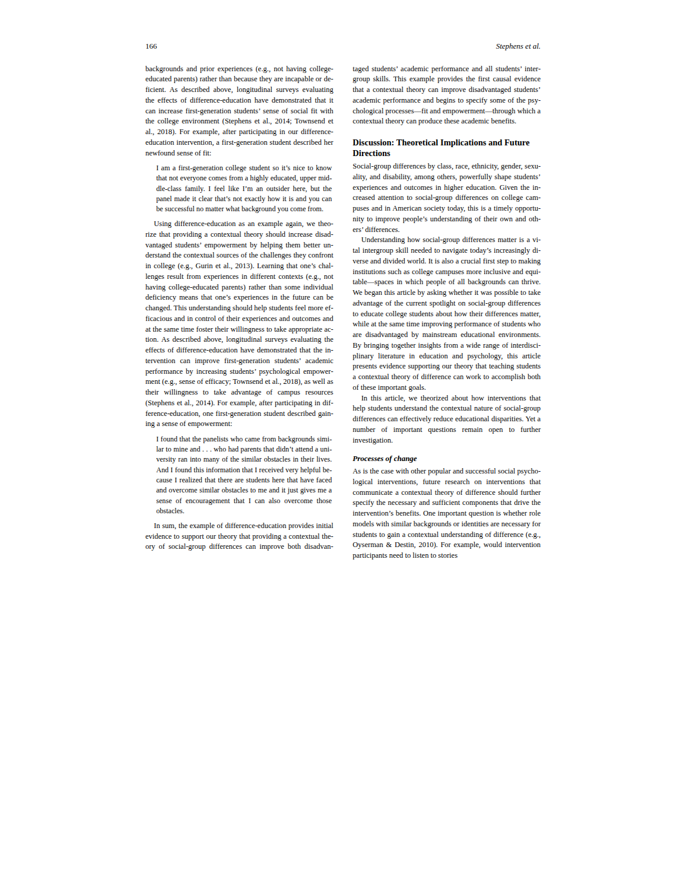166 Stephens et al.
backgrounds and prior experiences (e.g., not having college-educated parents) rather than because they are incapable or deficient. As described above, longitudinal surveys evaluating the effects of difference-education have demonstrated that it can increase first-generation students’ sense of social fit with the college environment (Stephens et al., 2014; Townsend et al., 2018). For example, after participating in our difference-education intervention, a first-generation student described her newfound sense of fit:
I am a first-generation college student so it’s nice to know that not everyone comes from a highly educated, upper middle-class family. I feel like I’m an outsider here, but the panel made it clear that’s not exactly how it is and you can be successful no matter what background you come from.
Using difference-education as an example again, we theorize that providing a contextual theory should increase disadvantaged students’ empowerment by helping them better understand the contextual sources of the challenges they confront in college (e.g., Gurin et al., 2013). Learning that one’s challenges result from experiences in different contexts (e.g., not having college-educated parents) rather than some individual deficiency means that one’s experiences in the future can be changed. This understanding should help students feel more efficacious and in control of their experiences and outcomes and at the same time foster their willingness to take appropriate action. As described above, longitudinal surveys evaluating the effects of difference-education have demonstrated that the intervention can improve first-generation students’ academic performance by increasing students’ psychological empowerment (e.g., sense of efficacy; Townsend et al., 2018), as well as their willingness to take advantage of campus resources (Stephens et al., 2014). For example, after participating in difference-education, one first-generation student described gaining a sense of empowerment:
I found that the panelists who came from backgrounds similar to mine and . . . who had parents that didn’t attend a university ran into many of the similar obstacles in their lives. And I found this information that I received very helpful because I realized that there are students here that have faced and overcome similar obstacles to me and it just gives me a sense of encouragement that I can also overcome those obstacles.
In sum, the example of difference-education provides initial evidence to support our theory that providing a contextual theory of social-group differences can improve both disadvantaged students’ academic performance and all students’ intergroup skills. This example provides the first causal evidence that a contextual theory can improve disadvantaged students’ academic performance and begins to specify some of the psychological processes—fit and empowerment—through which a contextual theory can produce these academic benefits.
Discussion: Theoretical Implications and Future Directions
Social-group differences by class, race, ethnicity, gender, sexuality, and disability, among others, powerfully shape students’ experiences and outcomes in higher education. Given the increased attention to social-group differences on college campuses and in American society today, this is a timely opportunity to improve people’s understanding of their own and others’ differences.
Understanding how social-group differences matter is a vital intergroup skill needed to navigate today’s increasingly diverse and divided world. It is also a crucial first step to making institutions such as college campuses more inclusive and equitable—spaces in which people of all backgrounds can thrive. We began this article by asking whether it was possible to take advantage of the current spotlight on social-group differences to educate college students about how their differences matter, while at the same time improving performance of students who are disadvantaged by mainstream educational environments. By bringing together insights from a wide range of interdisciplinary literature in education and psychology, this article presents evidence supporting our theory that teaching students a contextual theory of difference can work to accomplish both of these important goals.
In this article, we theorized about how interventions that help students understand the contextual nature of social-group differences can effectively reduce educational disparities. Yet a number of important questions remain open to further investigation.
Processes of change
As is the case with other popular and successful social psychological interventions, future research on interventions that communicate a contextual theory of difference should further specify the necessary and sufficient components that drive the intervention’s benefits. One important question is whether role models with similar backgrounds or identities are necessary for students to gain a contextual understanding of difference (e.g., Oyserman & Destin, 2010). For example, would intervention participants need to listen to stories